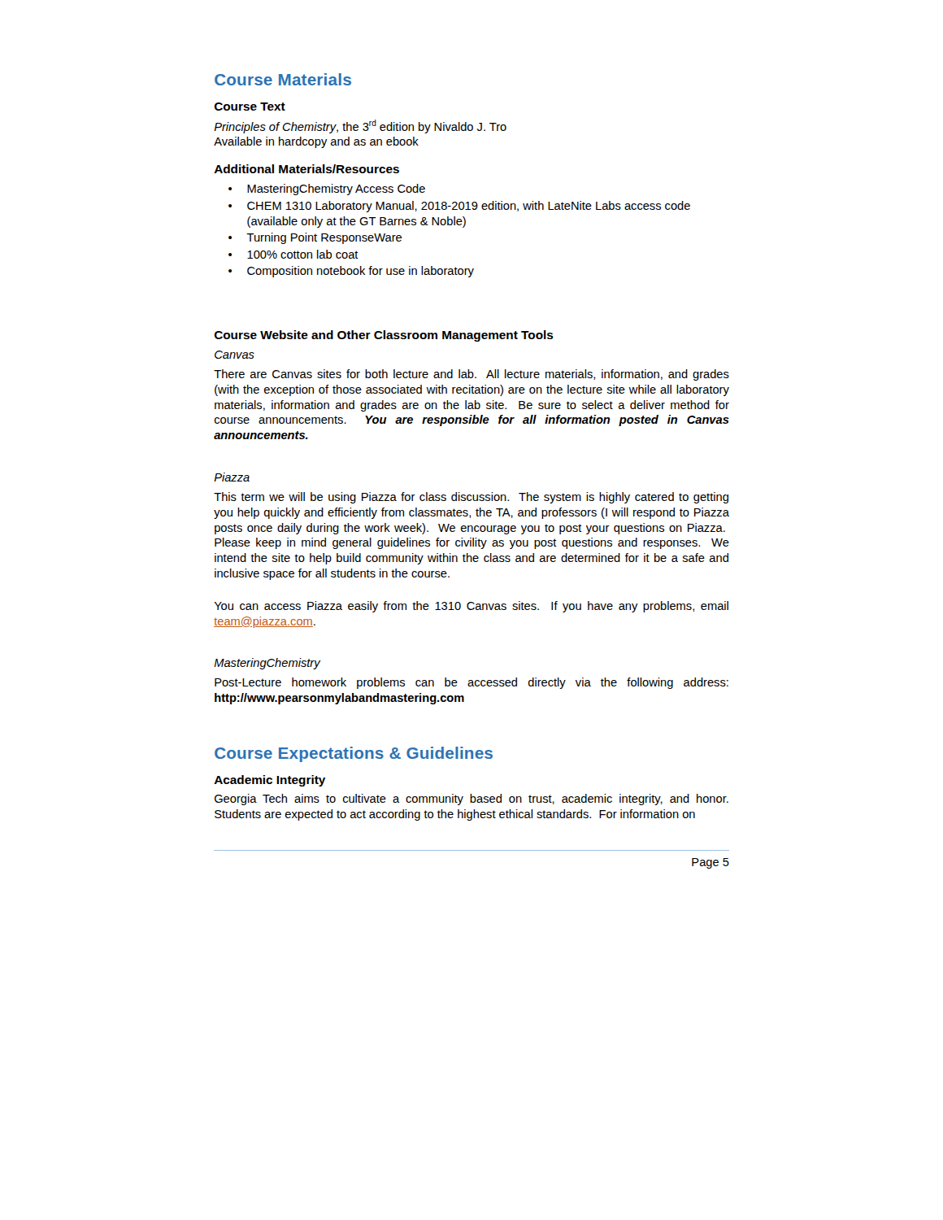Course Materials
Course Text
Principles of Chemistry, the 3rd edition by Nivaldo J. Tro
Available in hardcopy and as an ebook
Additional Materials/Resources
MasteringChemistry Access Code
CHEM 1310 Laboratory Manual, 2018-2019 edition, with LateNite Labs access code (available only at the GT Barnes & Noble)
Turning Point ResponseWare
100% cotton lab coat
Composition notebook for use in laboratory
Course Website and Other Classroom Management Tools
Canvas
There are Canvas sites for both lecture and lab. All lecture materials, information, and grades (with the exception of those associated with recitation) are on the lecture site while all laboratory materials, information and grades are on the lab site. Be sure to select a deliver method for course announcements. You are responsible for all information posted in Canvas announcements.
Piazza
This term we will be using Piazza for class discussion. The system is highly catered to getting you help quickly and efficiently from classmates, the TA, and professors (I will respond to Piazza posts once daily during the work week). We encourage you to post your questions on Piazza. Please keep in mind general guidelines for civility as you post questions and responses. We intend the site to help build community within the class and are determined for it be a safe and inclusive space for all students in the course.
You can access Piazza easily from the 1310 Canvas sites. If you have any problems, email team@piazza.com.
MasteringChemistry
Post-Lecture homework problems can be accessed directly via the following address: http://www.pearsonmylabandmastering.com
Course Expectations & Guidelines
Academic Integrity
Georgia Tech aims to cultivate a community based on trust, academic integrity, and honor. Students are expected to act according to the highest ethical standards. For information on
Page 5